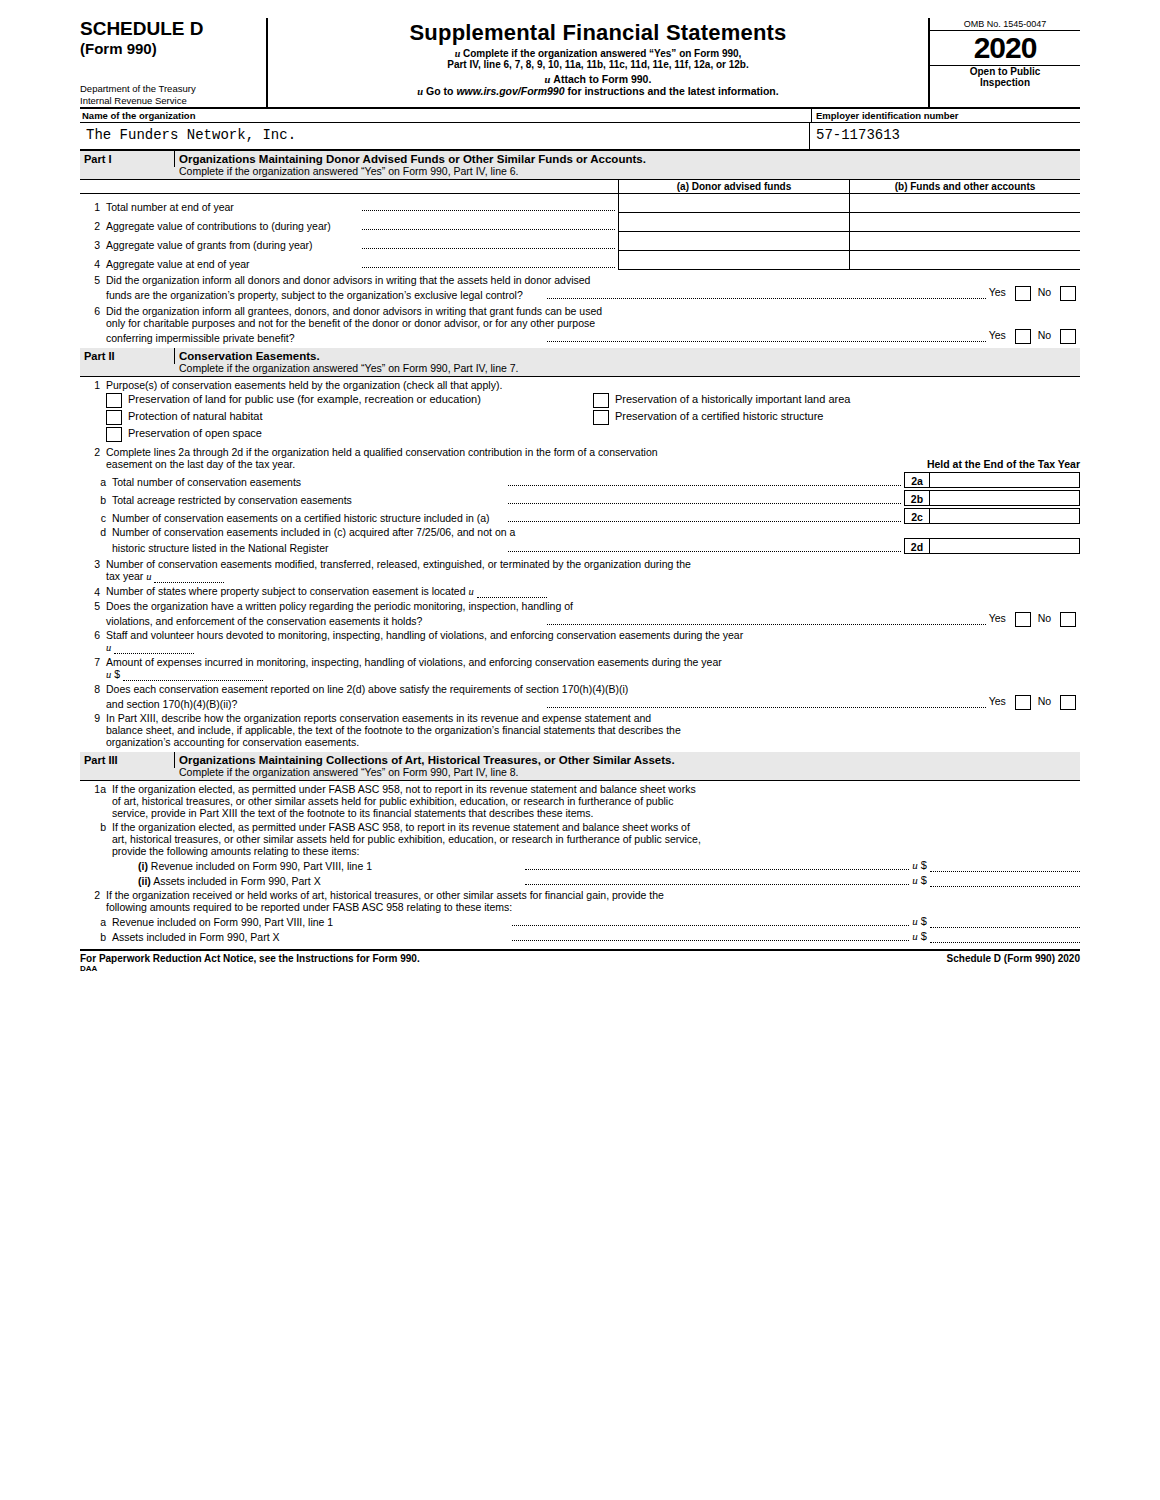SCHEDULE D
(Form 990)
Department of the Treasury
Internal Revenue Service
Supplemental Financial Statements
u Complete if the organization answered “Yes” on Form 990,
Part IV, line 6, 7, 8, 9, 10, 11a, 11b, 11c, 11d, 11e, 11f, 12a, or 12b.
u Attach to Form 990.
u Go to www.irs.gov/Form990 for instructions and the latest information.
OMB No. 1545-0047
2020
Open to Public
Inspection
Name of the organization
Employer identification number
The Funders Network, Inc.
57-1173613
Part I
Organizations Maintaining Donor Advised Funds or Other Similar Funds or Accounts.
Complete if the organization answered “Yes” on Form 990, Part IV, line 6.
(a) Donor advised funds
(b) Funds and other accounts
1
Total number at end of year
2
Aggregate value of contributions to (during year)
3
Aggregate value of grants from (during year)
4
Aggregate value at end of year
5
Did the organization inform all donors and donor advisors in writing that the assets held in donor advised
funds are the organization’s property, subject to the organization’s exclusive legal control?
Yes No
6
Did the organization inform all grantees, donors, and donor advisors in writing that grant funds can be used
only for charitable purposes and not for the benefit of the donor or donor advisor, or for any other purpose
conferring impermissible private benefit?
Yes No
Part II
Conservation Easements.
Complete if the organization answered “Yes” on Form 990, Part IV, line 7.
1
Purpose(s) of conservation easements held by the organization (check all that apply).
Preservation of land for public use (for example, recreation or education)
Protection of natural habitat
Preservation of open space
Preservation of a historically important land area
Preservation of a certified historic structure
2
Complete lines 2a through 2d if the organization held a qualified conservation contribution in the form of a conservation
easement on the last day of the tax year.
Held at the End of the Tax Year
a
Total number of conservation easements
2a
b
Total acreage restricted by conservation easements
2b
c
Number of conservation easements on a certified historic structure included in (a)
2c
d
Number of conservation easements included in (c) acquired after 7/25/06, and not on a
historic structure listed in the National Register
2d
3
Number of conservation easements modified, transferred, released, extinguished, or terminated by the organization during the
tax year u
4
Number of states where property subject to conservation easement is located u
5
Does the organization have a written policy regarding the periodic monitoring, inspection, handling of
violations, and enforcement of the conservation easements it holds?
Yes No
6
Staff and volunteer hours devoted to monitoring, inspecting, handling of violations, and enforcing conservation easements during the year
u
7
Amount of expenses incurred in monitoring, inspecting, handling of violations, and enforcing conservation easements during the year
u $
8
Does each conservation easement reported on line 2(d) above satisfy the requirements of section 170(h)(4)(B)(i)
and section 170(h)(4)(B)(ii)?
Yes No
9
In Part XIII, describe how the organization reports conservation easements in its revenue and expense statement and
balance sheet, and include, if applicable, the text of the footnote to the organization’s financial statements that describes the
organization’s accounting for conservation easements.
Part III
Organizations Maintaining Collections of Art, Historical Treasures, or Other Similar Assets.
Complete if the organization answered “Yes” on Form 990, Part IV, line 8.
1a
If the organization elected, as permitted under FASB ASC 958, not to report in its revenue statement and balance sheet works
of art, historical treasures, or other similar assets held for public exhibition, education, or research in furtherance of public
service, provide in Part XIII the text of the footnote to its financial statements that describes these items.
b
If the organization elected, as permitted under FASB ASC 958, to report in its revenue statement and balance sheet works of
art, historical treasures, or other similar assets held for public exhibition, education, or research in furtherance of public service,
provide the following amounts relating to these items:
(i) Revenue included on Form 990, Part VIII, line 1
u $
(ii) Assets included in Form 990, Part X
u $
2
If the organization received or held works of art, historical treasures, or other similar assets for financial gain, provide the
following amounts required to be reported under FASB ASC 958 relating to these items:
a
Revenue included on Form 990, Part VIII, line 1
u $
b
Assets included in Form 990, Part X
u $
For Paperwork Reduction Act Notice, see the Instructions for Form 990.
Schedule D (Form 990) 2020
DAA